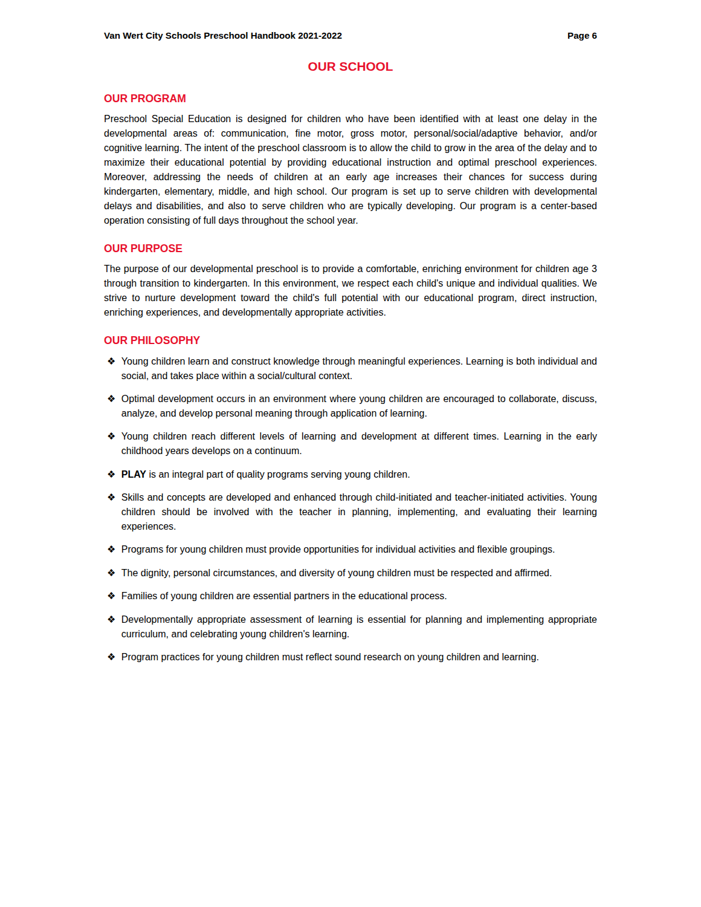Van Wert City Schools Preschool Handbook 2021-2022 Page 6
OUR SCHOOL
OUR PROGRAM
Preschool Special Education is designed for children who have been identified with at least one delay in the developmental areas of: communication, fine motor, gross motor, personal/social/adaptive behavior, and/or cognitive learning. The intent of the preschool classroom is to allow the child to grow in the area of the delay and to maximize their educational potential by providing educational instruction and optimal preschool experiences. Moreover, addressing the needs of children at an early age increases their chances for success during kindergarten, elementary, middle, and high school. Our program is set up to serve children with developmental delays and disabilities, and also to serve children who are typically developing. Our program is a center-based operation consisting of full days throughout the school year.
OUR PURPOSE
The purpose of our developmental preschool is to provide a comfortable, enriching environment for children age 3 through transition to kindergarten. In this environment, we respect each child's unique and individual qualities. We strive to nurture development toward the child's full potential with our educational program, direct instruction, enriching experiences, and developmentally appropriate activities.
OUR PHILOSOPHY
Young children learn and construct knowledge through meaningful experiences. Learning is both individual and social, and takes place within a social/cultural context.
Optimal development occurs in an environment where young children are encouraged to collaborate, discuss, analyze, and develop personal meaning through application of learning.
Young children reach different levels of learning and development at different times. Learning in the early childhood years develops on a continuum.
PLAY is an integral part of quality programs serving young children.
Skills and concepts are developed and enhanced through child-initiated and teacher-initiated activities. Young children should be involved with the teacher in planning, implementing, and evaluating their learning experiences.
Programs for young children must provide opportunities for individual activities and flexible groupings.
The dignity, personal circumstances, and diversity of young children must be respected and affirmed.
Families of young children are essential partners in the educational process.
Developmentally appropriate assessment of learning is essential for planning and implementing appropriate curriculum, and celebrating young children's learning.
Program practices for young children must reflect sound research on young children and learning.